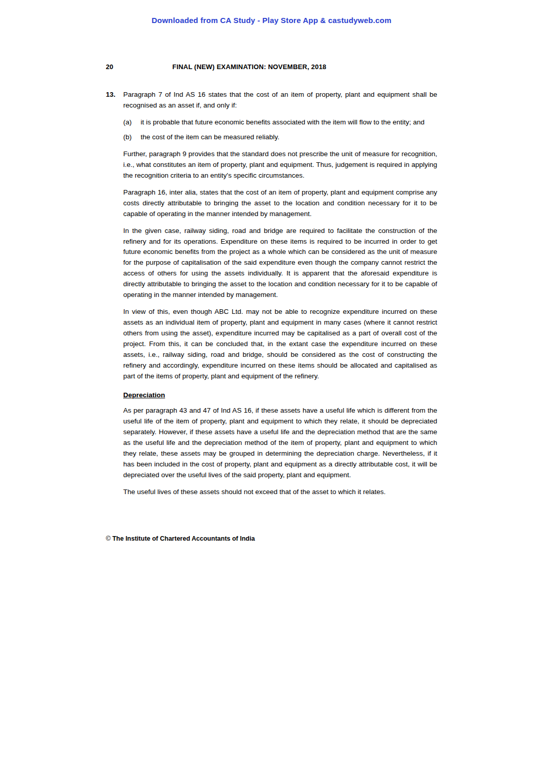Downloaded from CA Study - Play Store App & castudyweb.com
20
FINAL (NEW) EXAMINATION: NOVEMBER, 2018
13.
Paragraph 7 of Ind AS 16 states that the cost of an item of property, plant and equipment shall be recognised as an asset if, and only if:
(a) it is probable that future economic benefits associated with the item will flow to the entity; and
(b) the cost of the item can be measured reliably.
Further, paragraph 9 provides that the standard does not prescribe the unit of measure for recognition, i.e., what constitutes an item of property, plant and equipment. Thus, judgement is required in applying the recognition criteria to an entity's specific circumstances.
Paragraph 16, inter alia, states that the cost of an item of property, plant and equipment comprise any costs directly attributable to bringing the asset to the location and condition necessary for it to be capable of operating in the manner intended by management.
In the given case, railway siding, road and bridge are required to facilitate the construction of the refinery and for its operations. Expenditure on these items is required to be incurred in order to get future economic benefits from the project as a whole which can be considered as the unit of measure for the purpose of capitalisation of the said expenditure even though the company cannot restrict the access of others for using the assets individually. It is apparent that the aforesaid expenditure is directly attributable to bringing the asset to the location and condition necessary for it to be capable of operating in the manner intended by management.
In view of this, even though ABC Ltd. may not be able to recognize expenditure incurred on these assets as an individual item of property, plant and equipment in many cases (where it cannot restrict others from using the asset), expenditure incurred may be capitalised as a part of overall cost of the project. From this, it can be concluded that, in the extant case the expenditure incurred on these assets, i.e., railway siding, road and bridge, should be considered as the cost of constructing the refinery and accordingly, expenditure incurred on these items should be allocated and capitalised as part of the items of property, plant and equipment of the refinery.
Depreciation
As per paragraph 43 and 47 of Ind AS 16, if these assets have a useful life which is different from the useful life of the item of property, plant and equipment to which they relate, it should be depreciated separately. However, if these assets have a useful life and the depreciation method that are the same as the useful life and the depreciation method of the item of property, plant and equipment to which they relate, these assets may be grouped in determining the depreciation charge. Nevertheless, if it has been included in the cost of property, plant and equipment as a directly attributable cost, it will be depreciated over the useful lives of the said property, plant and equipment.
The useful lives of these assets should not exceed that of the asset to which it relates.
© The Institute of Chartered Accountants of India